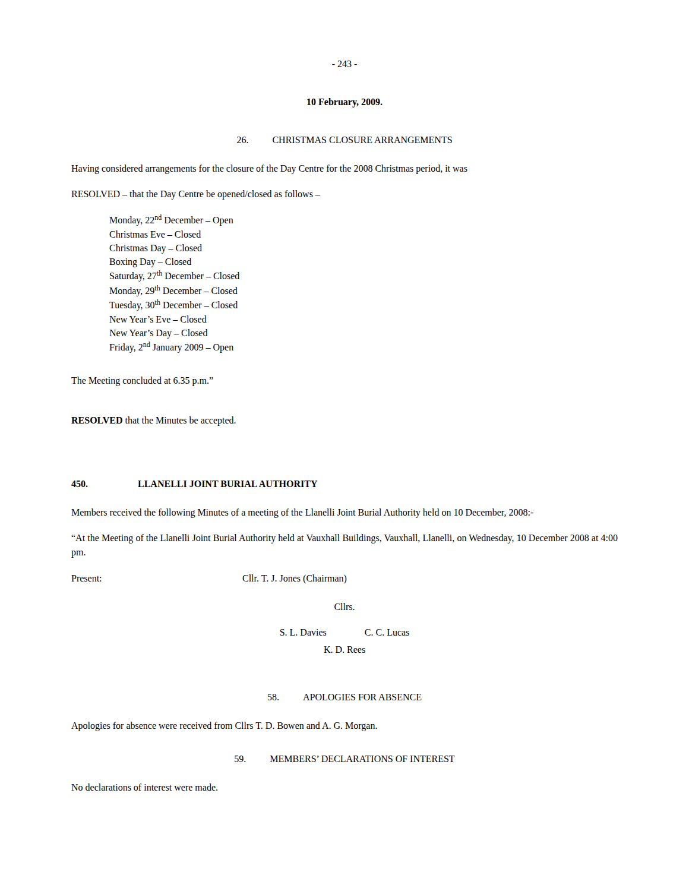- 243 -
10 February, 2009.
26. CHRISTMAS CLOSURE ARRANGEMENTS
Having considered arrangements for the closure of the Day Centre for the 2008 Christmas period, it was
RESOLVED – that the Day Centre be opened/closed as follows –
Monday, 22nd December – Open
Christmas Eve – Closed
Christmas Day – Closed
Boxing Day – Closed
Saturday, 27th December – Closed
Monday, 29th December – Closed
Tuesday, 30th December – Closed
New Year’s Eve – Closed
New Year’s Day – Closed
Friday, 2nd January 2009 – Open
The Meeting concluded at 6.35 p.m.”
RESOLVED that the Minutes be accepted.
450. LLANELLI JOINT BURIAL AUTHORITY
Members received the following Minutes of a meeting of the Llanelli Joint Burial Authority held on 10 December, 2008:-
“At the Meeting of the Llanelli Joint Burial Authority held at Vauxhall Buildings, Vauxhall, Llanelli, on Wednesday, 10 December 2008 at 4:00 pm.
Present: Cllr. T. J. Jones (Chairman)
Cllrs.
S. L. Davies C. C. Lucas
K. D. Rees
58. APOLOGIES FOR ABSENCE
Apologies for absence were received from Cllrs T. D. Bowen and A. G. Morgan.
59. MEMBERS’ DECLARATIONS OF INTEREST
No declarations of interest were made.